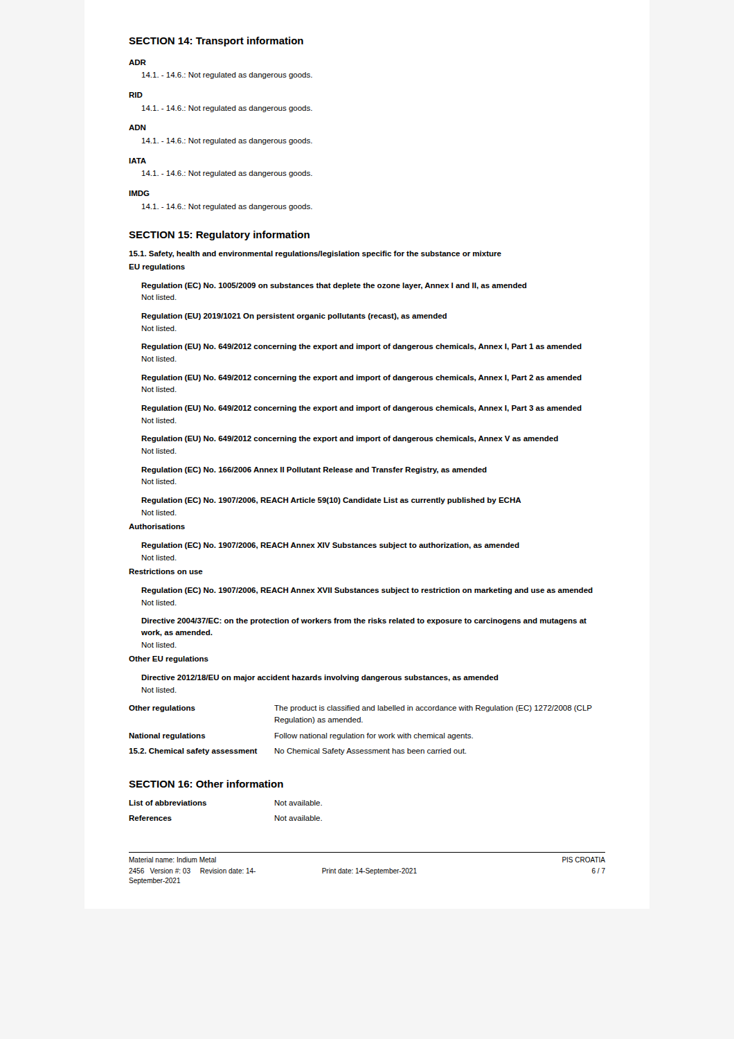SECTION 14: Transport information
ADR
14.1. - 14.6.: Not regulated as dangerous goods.
RID
14.1. - 14.6.: Not regulated as dangerous goods.
ADN
14.1. - 14.6.: Not regulated as dangerous goods.
IATA
14.1. - 14.6.: Not regulated as dangerous goods.
IMDG
14.1. - 14.6.: Not regulated as dangerous goods.
SECTION 15: Regulatory information
15.1. Safety, health and environmental regulations/legislation specific for the substance or mixture
EU regulations
Regulation (EC) No. 1005/2009 on substances that deplete the ozone layer, Annex I and II, as amended
Not listed.
Regulation (EU) 2019/1021 On persistent organic pollutants (recast), as amended
Not listed.
Regulation (EU) No. 649/2012 concerning the export and import of dangerous chemicals, Annex I, Part 1 as amended
Not listed.
Regulation (EU) No. 649/2012 concerning the export and import of dangerous chemicals, Annex I, Part 2 as amended
Not listed.
Regulation (EU) No. 649/2012 concerning the export and import of dangerous chemicals, Annex I, Part 3 as amended
Not listed.
Regulation (EU) No. 649/2012 concerning the export and import of dangerous chemicals, Annex V as amended
Not listed.
Regulation (EC) No. 166/2006 Annex II Pollutant Release and Transfer Registry, as amended
Not listed.
Regulation (EC) No. 1907/2006, REACH Article 59(10) Candidate List as currently published by ECHA
Not listed.
Authorisations
Regulation (EC) No. 1907/2006, REACH Annex XIV Substances subject to authorization, as amended
Not listed.
Restrictions on use
Regulation (EC) No. 1907/2006, REACH Annex XVII Substances subject to restriction on marketing and use as amended
Not listed.
Directive 2004/37/EC: on the protection of workers from the risks related to exposure to carcinogens and mutagens at work, as amended.
Not listed.
Other EU regulations
Directive 2012/18/EU on major accident hazards involving dangerous substances, as amended
Not listed.
| Other regulations | The product is classified and labelled in accordance with Regulation (EC) 1272/2008 (CLP Regulation) as amended. |
| National regulations | Follow national regulation for work with chemical agents. |
| 15.2. Chemical safety assessment | No Chemical Safety Assessment has been carried out. |
SECTION 16: Other information
| List of abbreviations | Not available. |
| References | Not available. |
Material name: Indium Metal PIS CROATIA
2456 Version #: 03 Revision date: 14-September-2021 Print date: 14-September-2021 6 / 7